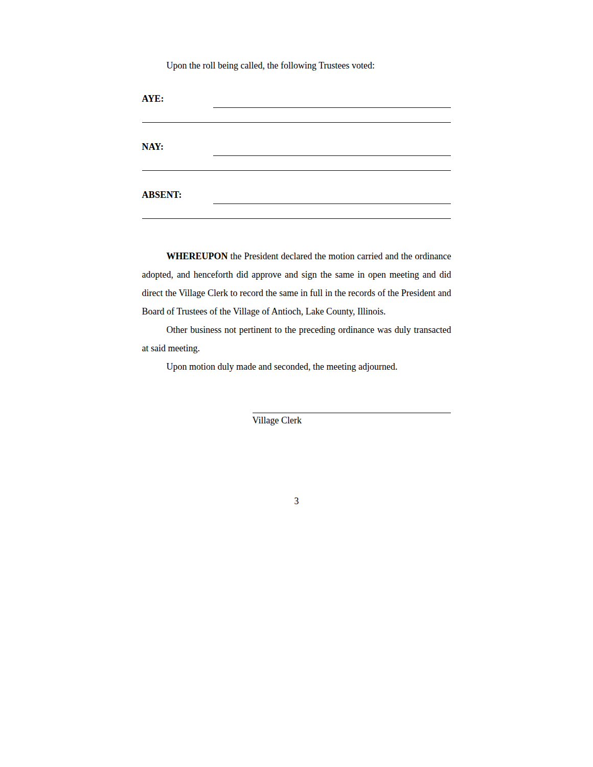Upon the roll being called, the following Trustees voted:
AYE:
NAY:
ABSENT:
WHEREUPON the President declared the motion carried and the ordinance adopted, and henceforth did approve and sign the same in open meeting and did direct the Village Clerk to record the same in full in the records of the President and Board of Trustees of the Village of Antioch, Lake County, Illinois.
Other business not pertinent to the preceding ordinance was duly transacted at said meeting.
Upon motion duly made and seconded, the meeting adjourned.
Village Clerk
3